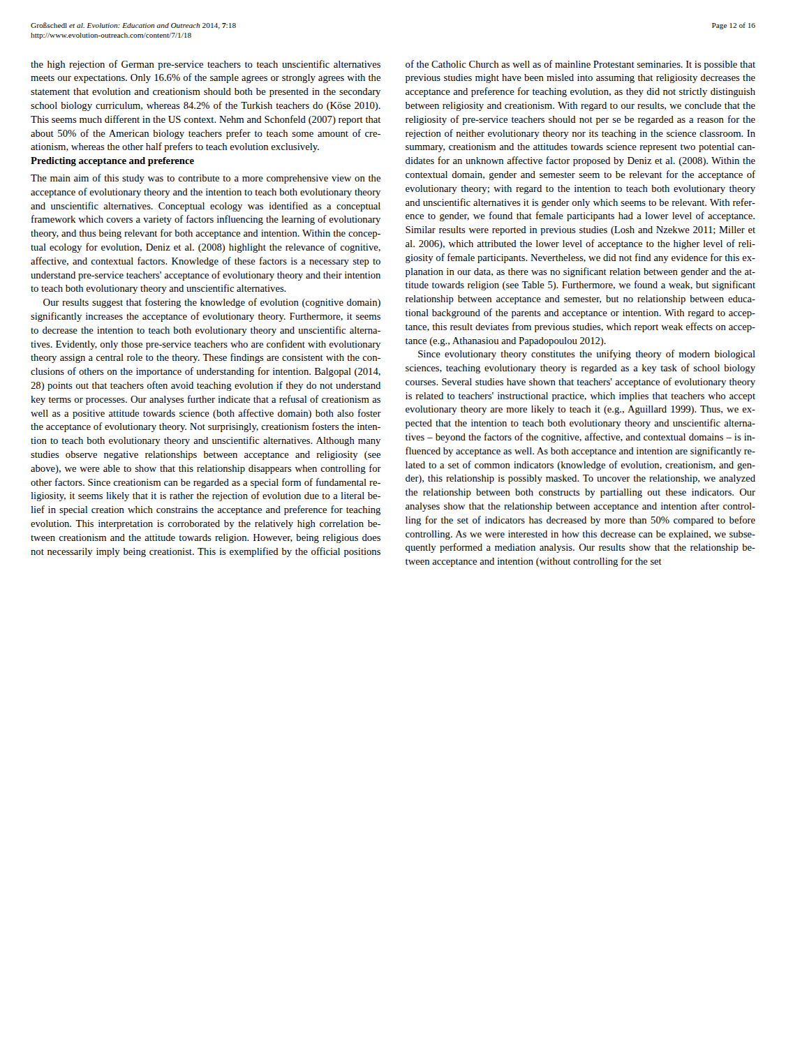Großschedl et al. Evolution: Education and Outreach 2014, 7:18
http://www.evolution-outreach.com/content/7/1/18
Page 12 of 16
the high rejection of German pre-service teachers to teach unscientific alternatives meets our expectations. Only 16.6% of the sample agrees or strongly agrees with the statement that evolution and creationism should both be presented in the secondary school biology curriculum, whereas 84.2% of the Turkish teachers do (Köse 2010). This seems much different in the US context. Nehm and Schonfeld (2007) report that about 50% of the American biology teachers prefer to teach some amount of creationism, whereas the other half prefers to teach evolution exclusively.
Predicting acceptance and preference
The main aim of this study was to contribute to a more comprehensive view on the acceptance of evolutionary theory and the intention to teach both evolutionary theory and unscientific alternatives. Conceptual ecology was identified as a conceptual framework which covers a variety of factors influencing the learning of evolutionary theory, and thus being relevant for both acceptance and intention. Within the conceptual ecology for evolution, Deniz et al. (2008) highlight the relevance of cognitive, affective, and contextual factors. Knowledge of these factors is a necessary step to understand pre-service teachers' acceptance of evolutionary theory and their intention to teach both evolutionary theory and unscientific alternatives.
Our results suggest that fostering the knowledge of evolution (cognitive domain) significantly increases the acceptance of evolutionary theory. Furthermore, it seems to decrease the intention to teach both evolutionary theory and unscientific alternatives. Evidently, only those pre-service teachers who are confident with evolutionary theory assign a central role to the theory. These findings are consistent with the conclusions of others on the importance of understanding for intention. Balgopal (2014, 28) points out that teachers often avoid teaching evolution if they do not understand key terms or processes. Our analyses further indicate that a refusal of creationism as well as a positive attitude towards science (both affective domain) both also foster the acceptance of evolutionary theory. Not surprisingly, creationism fosters the intention to teach both evolutionary theory and unscientific alternatives. Although many studies observe negative relationships between acceptance and religiosity (see above), we were able to show that this relationship disappears when controlling for other factors. Since creationism can be regarded as a special form of fundamental religiosity, it seems likely that it is rather the rejection of evolution due to a literal belief in special creation which constrains the acceptance and preference for teaching evolution. This interpretation is corroborated by the relatively high correlation between creationism and the attitude towards religion. However, being religious does not necessarily imply being creationist. This is exemplified by the official positions of the Catholic Church as well as of mainline Protestant seminaries. It is possible that previous studies might have been misled into assuming that religiosity decreases the acceptance and preference for teaching evolution, as they did not strictly distinguish between religiosity and creationism. With regard to our results, we conclude that the religiosity of pre-service teachers should not per se be regarded as a reason for the rejection of neither evolutionary theory nor its teaching in the science classroom. In summary, creationism and the attitudes towards science represent two potential candidates for an unknown affective factor proposed by Deniz et al. (2008). Within the contextual domain, gender and semester seem to be relevant for the acceptance of evolutionary theory; with regard to the intention to teach both evolutionary theory and unscientific alternatives it is gender only which seems to be relevant. With reference to gender, we found that female participants had a lower level of acceptance. Similar results were reported in previous studies (Losh and Nzekwe 2011; Miller et al. 2006), which attributed the lower level of acceptance to the higher level of religiosity of female participants. Nevertheless, we did not find any evidence for this explanation in our data, as there was no significant relation between gender and the attitude towards religion (see Table 5). Furthermore, we found a weak, but significant relationship between acceptance and semester, but no relationship between educational background of the parents and acceptance or intention. With regard to acceptance, this result deviates from previous studies, which report weak effects on acceptance (e.g., Athanasiou and Papadopoulou 2012).
Since evolutionary theory constitutes the unifying theory of modern biological sciences, teaching evolutionary theory is regarded as a key task of school biology courses. Several studies have shown that teachers' acceptance of evolutionary theory is related to teachers' instructional practice, which implies that teachers who accept evolutionary theory are more likely to teach it (e.g., Aguillard 1999). Thus, we expected that the intention to teach both evolutionary theory and unscientific alternatives – beyond the factors of the cognitive, affective, and contextual domains – is influenced by acceptance as well. As both acceptance and intention are significantly related to a set of common indicators (knowledge of evolution, creationism, and gender), this relationship is possibly masked. To uncover the relationship, we analyzed the relationship between both constructs by partialling out these indicators. Our analyses show that the relationship between acceptance and intention after controlling for the set of indicators has decreased by more than 50% compared to before controlling. As we were interested in how this decrease can be explained, we subsequently performed a mediation analysis. Our results show that the relationship between acceptance and intention (without controlling for the set